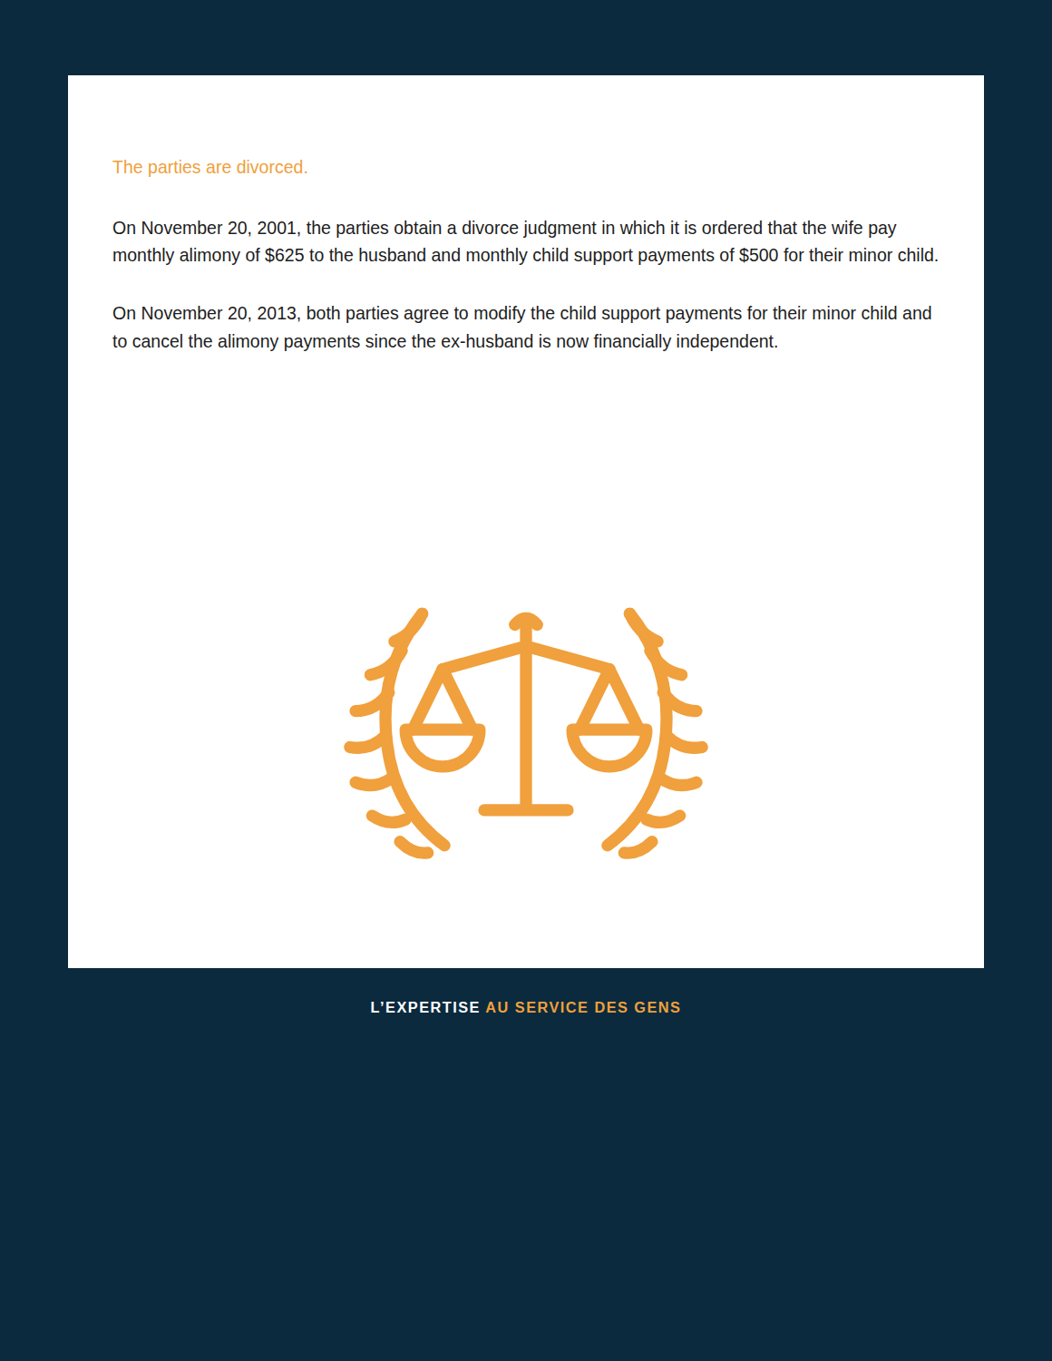The parties are divorced.
On November 20, 2001, the parties obtain a divorce judgment in which it is ordered that the wife pay monthly alimony of $625 to the husband and monthly child support payments of $500 for their minor child.
On November 20, 2013, both parties agree to modify the child support payments for their minor child and to cancel the alimony payments since the ex-husband is now financially independent.
L’EXPERTISE AU SERVICE DES GENS